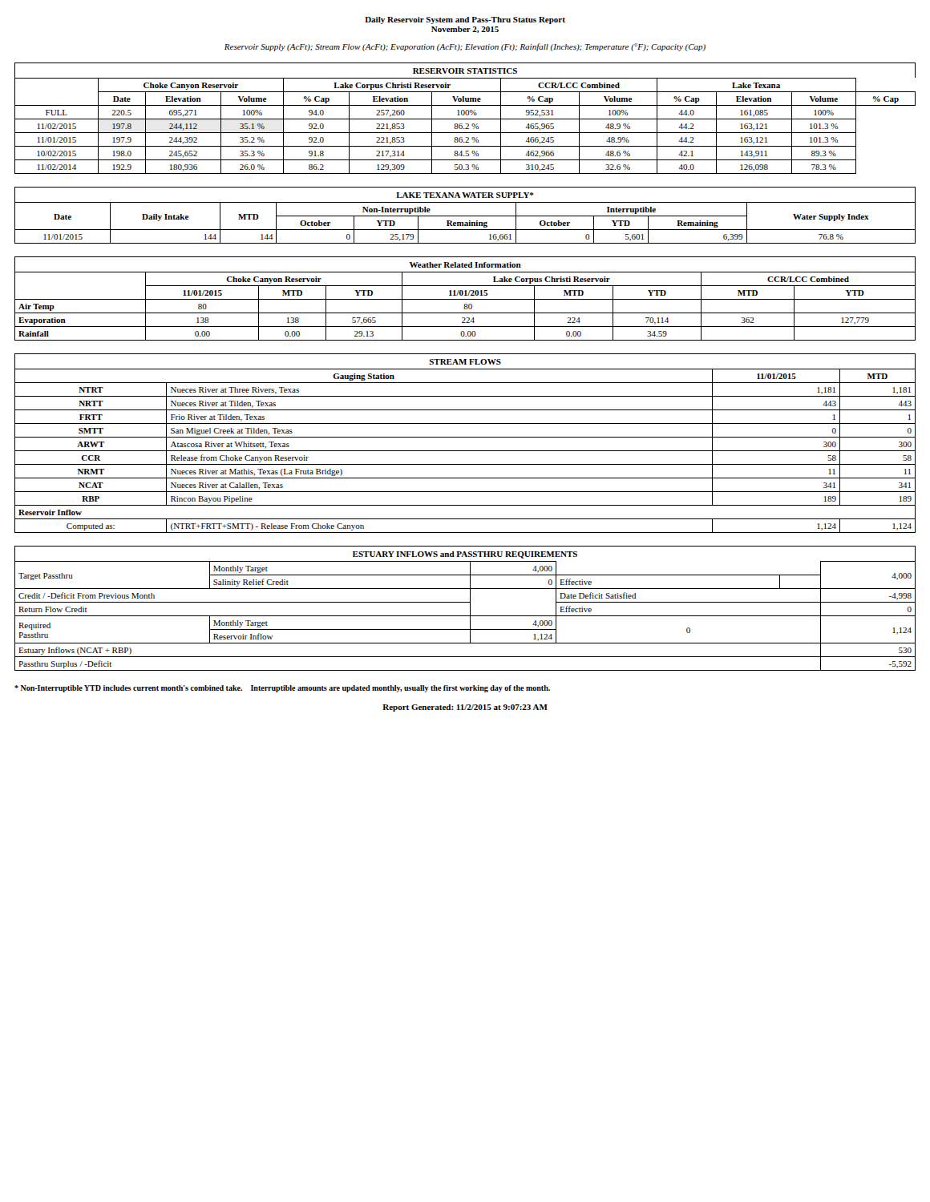Daily Reservoir System and Pass-Thru Status Report
November 2, 2015
Reservoir Supply (AcFt); Stream Flow (AcFt); Evaporation (AcFt); Elevation (Ft); Rainfall (Inches); Temperature (°F); Capacity (Cap)
RESERVOIR STATISTICS
| | Choke Canyon Reservoir | Lake Corpus Christi Reservoir | CCR/LCC Combined | Lake Texana |
| --- | --- | --- | --- | --- |
| Date | Elevation | Volume | % Cap | Elevation | Volume | % Cap | Volume | % Cap | Elevation | Volume | % Cap |
| FULL | 220.5 | 695,271 | 100% | 94.0 | 257,260 | 100% | 952,531 | 100% | 44.0 | 161,085 | 100% |
| 11/02/2015 | 197.8 | 244,112 | 35.1 % | 92.0 | 221,853 | 86.2 % | 465,965 | 48.9 % | 44.2 | 163,121 | 101.3 % |
| 11/01/2015 | 197.9 | 244,392 | 35.2 % | 92.0 | 221,853 | 86.2 % | 466,245 | 48.9% | 44.2 | 163,121 | 101.3 % |
| 10/02/2015 | 198.0 | 245,652 | 35.3 % | 91.8 | 217,314 | 84.5 % | 462,966 | 48.6 % | 42.1 | 143,911 | 89.3 % |
| 11/02/2014 | 192.9 | 180,936 | 26.0 % | 86.2 | 129,309 | 50.3 % | 310,245 | 32.6 % | 40.0 | 126,098 | 78.3 % |
LAKE TEXANA WATER SUPPLY*
| Date | Daily Intake | MTD | Non-Interruptible | Interruptible | Water Supply Index |
| --- | --- | --- | --- | --- | --- |
| October | YTD | Remaining | October | YTD | Remaining |
| 11/01/2015 | 144 | 144 | 0 | 25,179 | 16,661 | 0 | 5,601 | 6,399 | 76.8 % |
Weather Related Information
| | Choke Canyon Reservoir | Lake Corpus Christi Reservoir | CCR/LCC Combined |
| --- | --- | --- | --- |
| 11/01/2015 | MTD | YTD | 11/01/2015 | MTD | YTD | MTD | YTD |
| Air Temp | 80 | | | 80 | | | | |
| Evaporation | 138 | 138 | 57,665 | 224 | 224 | 70,114 | 362 | 127,779 |
| Rainfall | 0.00 | 0.00 | 29.13 | 0.00 | 0.00 | 34.59 | | |
STREAM FLOWS
| Gauging Station | 11/01/2015 | MTD |
| --- | --- | --- |
| NTRT | Nueces River at Three Rivers, Texas | 1,181 | 1,181 |
| NRTT | Nueces River at Tilden, Texas | 443 | 443 |
| FRTT | Frio River at Tilden, Texas | 1 | 1 |
| SMTT | San Miguel Creek at Tilden, Texas | 0 | 0 |
| ARWT | Atascosa River at Whitsett, Texas | 300 | 300 |
| CCR | Release from Choke Canyon Reservoir | 58 | 58 |
| NRMT | Nueces River at Mathis, Texas (La Fruta Bridge) | 11 | 11 |
| NCAT | Nueces River at Calallen, Texas | 341 | 341 |
| RBP | Rincon Bayou Pipeline | 189 | 189 |
| Reservoir Inflow |
| Computed as: | (NTRT+FRTT+SMTT) - Release From Choke Canyon | 1,124 | 1,124 |
ESTUARY INFLOWS and PASSTHRU REQUIREMENTS
| Target Passthru | Monthly Target | 4,000 | | | 4,000 |
| Salinity Relief Credit | 0 | Effective | |
| Credit / -Deficit From Previous Month | | Date Deficit Satisfied | -4,998 |
| Return Flow Credit | | Effective | 0 |
| Required Passthru | Monthly Target | 4,000 | 0 | 1,124 |
| Reservoir Inflow | 1,124 |
| Estuary Inflows (NCAT + RBP) | 530 |
| Passthru Surplus / -Deficit | -5,592 |
* Non-Interruptible YTD includes current month's combined take. Interruptible amounts are updated monthly, usually the first working day of the month.
Report Generated: 11/2/2015 at 9:07:23 AM